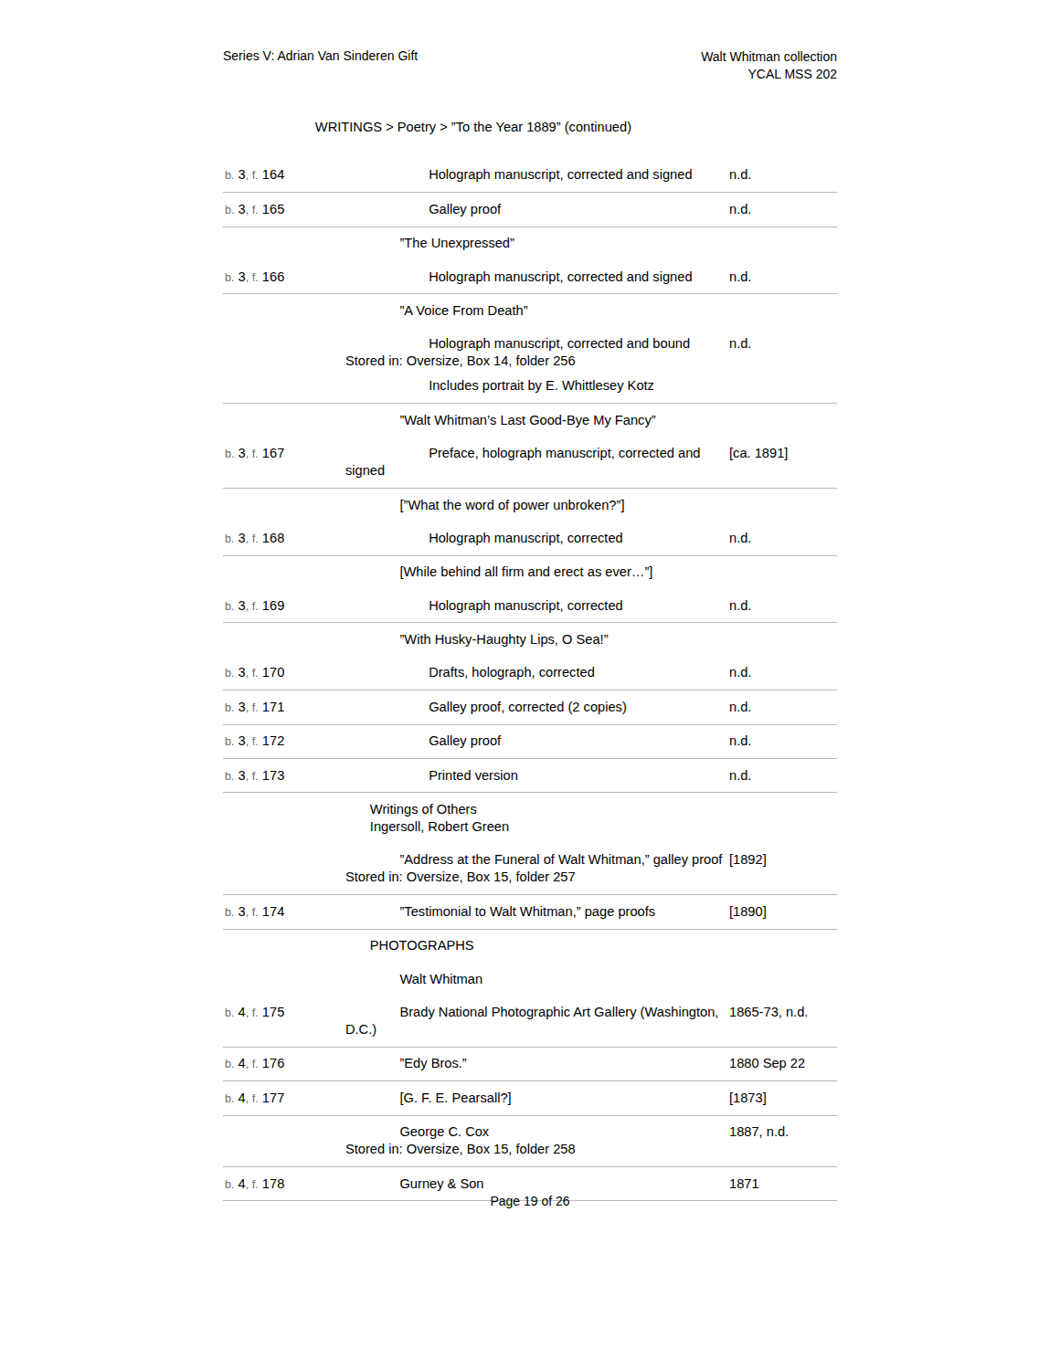Series V: Adrian Van Sinderen Gift
Walt Whitman collection
YCAL MSS 202
WRITINGS > Poetry > ”To the Year 1889” (continued)
| b. 3 , f. 164 | Holograph manuscript, corrected and signed | n.d. |
| b. 3 , f. 165 | Galley proof | n.d. |
| | ”The Unexpressed” | |
| b. 3 , f. 166 | Holograph manuscript, corrected and signed | n.d. |
| | ”A Voice From Death” | |
| | Holograph manuscript, corrected and bound Stored in: Oversize, Box 14, folder 256 Includes portrait by E. Whittlesey Kotz | n.d. |
| | ”Walt Whitman’s Last Good-Bye My Fancy” | |
| b. 3 , f. 167 | Preface, holograph manuscript, corrected and signed | [ca. 1891] |
| | [”What the word of power unbroken?”] | |
| b. 3 , f. 168 | Holograph manuscript, corrected | n.d. |
| | [While behind all firm and erect as ever…”] | |
| b. 3 , f. 169 | Holograph manuscript, corrected | n.d. |
| | ”With Husky-Haughty Lips, O Sea!” | |
| b. 3 , f. 170 | Drafts, holograph, corrected | n.d. |
| b. 3 , f. 171 | Galley proof, corrected (2 copies) | n.d. |
| b. 3 , f. 172 | Galley proof | n.d. |
| b. 3 , f. 173 | Printed version | n.d. |
| | Writings of Others Ingersoll, Robert Green | |
| | ”Address at the Funeral of Walt Whitman,” galley proof Stored in: Oversize, Box 15, folder 257 | [1892] |
| b. 3 , f. 174 | ”Testimonial to Walt Whitman,” page proofs | [1890] |
| | PHOTOGRAPHS | |
| | Walt Whitman | |
| b. 4 , f. 175 | Brady National Photographic Art Gallery (Washington, D.C.) | 1865-73, n.d. |
| b. 4 , f. 176 | ”Edy Bros.” | 1880 Sep 22 |
| b. 4 , f. 177 | [G. F. E. Pearsall?] | [1873] |
| | George C. Cox Stored in: Oversize, Box 15, folder 258 | 1887, n.d. |
| b. 4 , f. 178 | Gurney & Son | 1871 |
Page 19 of 26